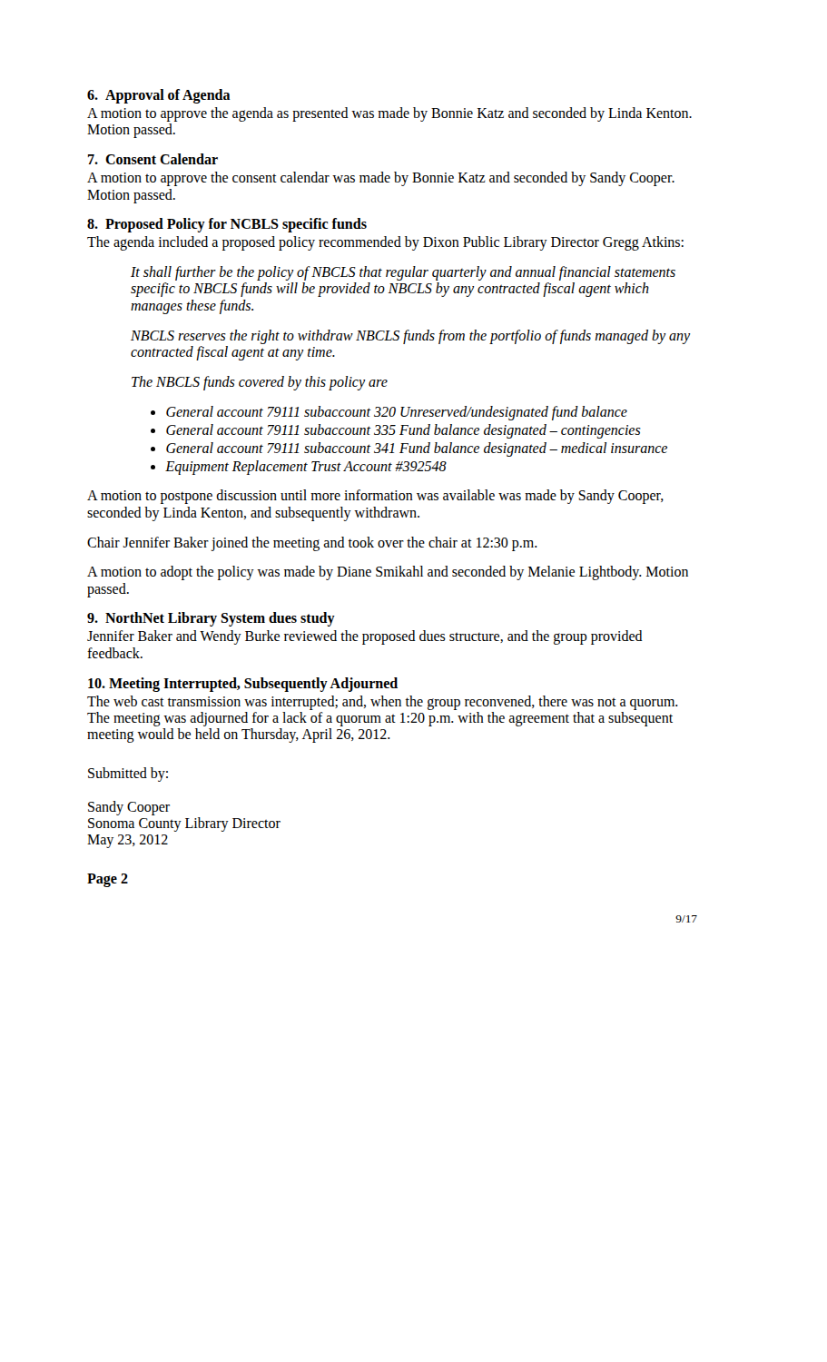6. Approval of Agenda
A motion to approve the agenda as presented was made by Bonnie Katz and seconded by Linda Kenton. Motion passed.
7. Consent Calendar
A motion to approve the consent calendar was made by Bonnie Katz and seconded by Sandy Cooper. Motion passed.
8. Proposed Policy for NCBLS specific funds
The agenda included a proposed policy recommended by Dixon Public Library Director Gregg Atkins:
It shall further be the policy of NBCLS that regular quarterly and annual financial statements specific to NBCLS funds will be provided to NBCLS by any contracted fiscal agent which manages these funds.
NBCLS reserves the right to withdraw NBCLS funds from the portfolio of funds managed by any contracted fiscal agent at any time.
The NBCLS funds covered by this policy are
General account 79111 subaccount 320 Unreserved/undesignated fund balance
General account 79111 subaccount 335 Fund balance designated – contingencies
General account 79111 subaccount 341 Fund balance designated – medical insurance
Equipment Replacement Trust Account #392548
A motion to postpone discussion until more information was available was made by Sandy Cooper, seconded by Linda Kenton, and subsequently withdrawn.
Chair Jennifer Baker joined the meeting and took over the chair at 12:30 p.m.
A motion to adopt the policy was made by Diane Smikahl and seconded by Melanie Lightbody. Motion passed.
9. NorthNet Library System dues study
Jennifer Baker and Wendy Burke reviewed the proposed dues structure, and the group provided feedback.
10. Meeting Interrupted, Subsequently Adjourned
The web cast transmission was interrupted; and, when the group reconvened, there was not a quorum. The meeting was adjourned for a lack of a quorum at 1:20 p.m. with the agreement that a subsequent meeting would be held on Thursday, April 26, 2012.
Submitted by:
Sandy Cooper
Sonoma County Library Director
May 23, 2012
Page 2
9/17